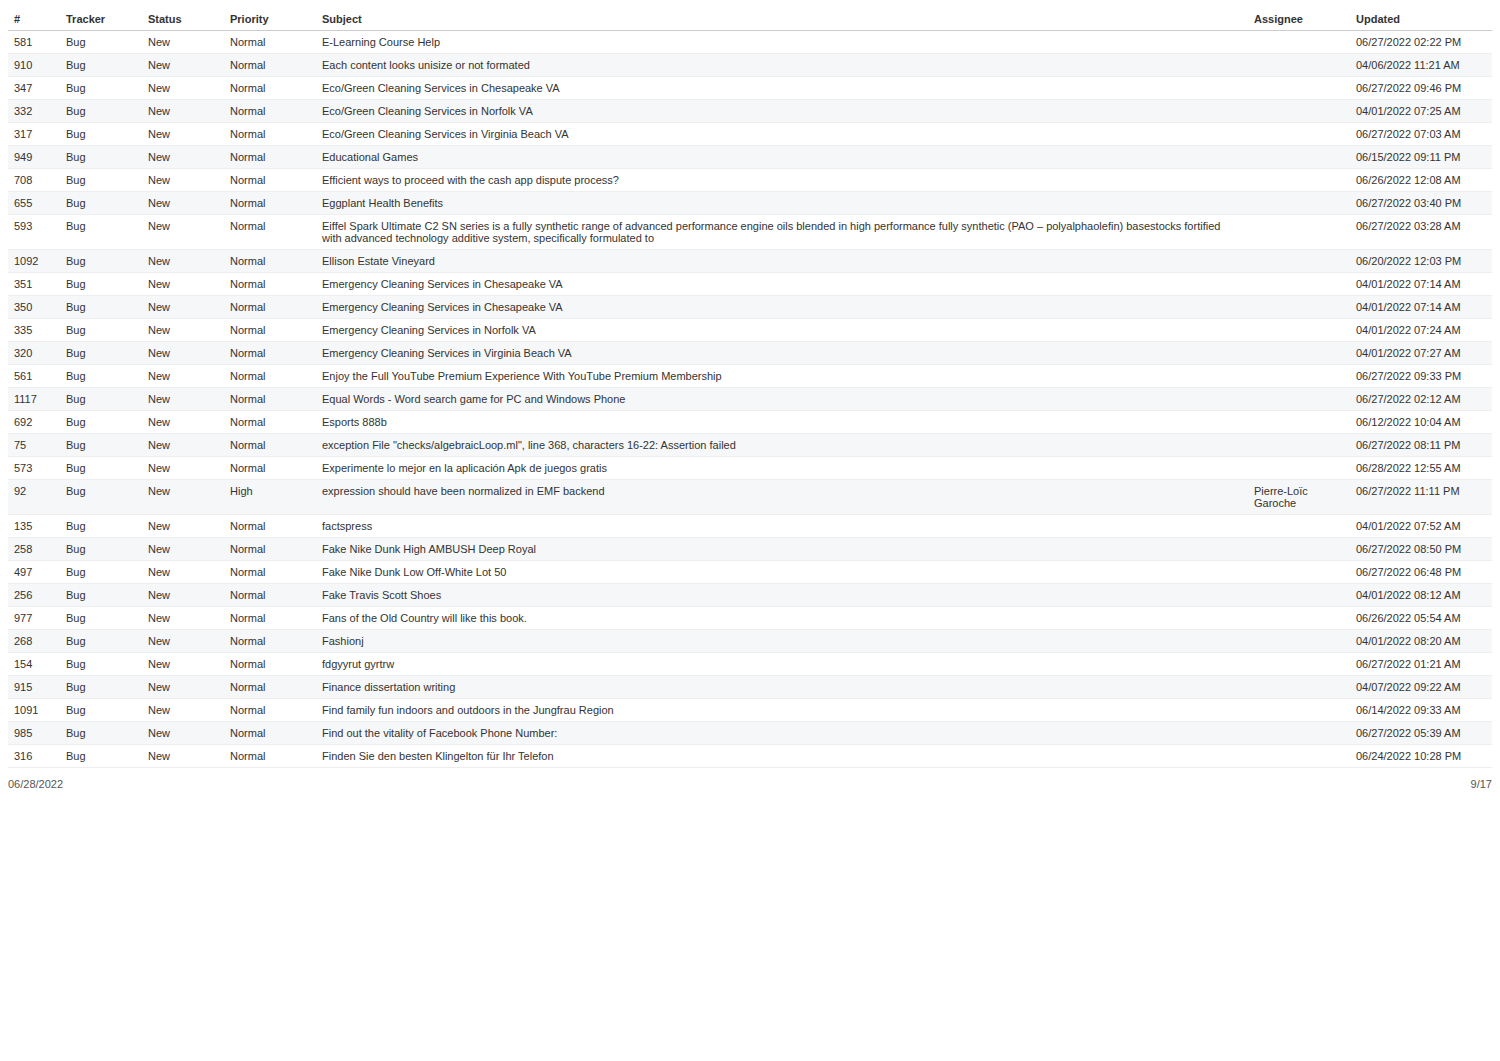| # | Tracker | Status | Priority | Subject | Assignee | Updated |
| --- | --- | --- | --- | --- | --- | --- |
| 581 | Bug | New | Normal | E-Learning Course Help | | 06/27/2022 02:22 PM |
| 910 | Bug | New | Normal | Each content looks unisize or not formated | | 04/06/2022 11:21 AM |
| 347 | Bug | New | Normal | Eco/Green Cleaning Services in Chesapeake VA | | 06/27/2022 09:46 PM |
| 332 | Bug | New | Normal | Eco/Green Cleaning Services in Norfolk VA | | 04/01/2022 07:25 AM |
| 317 | Bug | New | Normal | Eco/Green Cleaning Services in Virginia Beach VA | | 06/27/2022 07:03 AM |
| 949 | Bug | New | Normal | Educational Games | | 06/15/2022 09:11 PM |
| 708 | Bug | New | Normal | Efficient ways to proceed with the cash app dispute process? | | 06/26/2022 12:08 AM |
| 655 | Bug | New | Normal | Eggplant Health Benefits | | 06/27/2022 03:40 PM |
| 593 | Bug | New | Normal | Eiffel Spark Ultimate C2 SN series is a fully synthetic range of advanced performance engine oils blended in high performance fully synthetic (PAO – polyalphaolefin) basestocks fortified with advanced technology additive system, specifically formulated to | | 06/27/2022 03:28 AM |
| 1092 | Bug | New | Normal | Ellison Estate Vineyard | | 06/20/2022 12:03 PM |
| 351 | Bug | New | Normal | Emergency Cleaning Services in Chesapeake VA | | 04/01/2022 07:14 AM |
| 350 | Bug | New | Normal | Emergency Cleaning Services in Chesapeake VA | | 04/01/2022 07:14 AM |
| 335 | Bug | New | Normal | Emergency Cleaning Services in Norfolk VA | | 04/01/2022 07:24 AM |
| 320 | Bug | New | Normal | Emergency Cleaning Services in Virginia Beach VA | | 04/01/2022 07:27 AM |
| 561 | Bug | New | Normal | Enjoy the Full YouTube Premium Experience With YouTube Premium Membership | | 06/27/2022 09:33 PM |
| 1117 | Bug | New | Normal | Equal Words - Word search game for PC and Windows Phone | | 06/27/2022 02:12 AM |
| 692 | Bug | New | Normal | Esports 888b | | 06/12/2022 10:04 AM |
| 75 | Bug | New | Normal | exception File "checks/algebraicLoop.ml", line 368, characters 16-22: Assertion failed | | 06/27/2022 08:11 PM |
| 573 | Bug | New | Normal | Experimente lo mejor en la aplicación Apk de juegos gratis | | 06/28/2022 12:55 AM |
| 92 | Bug | New | High | expression should have been normalized in EMF backend | Pierre-Loïc Garoche | 06/27/2022 11:11 PM |
| 135 | Bug | New | Normal | factspress | | 04/01/2022 07:52 AM |
| 258 | Bug | New | Normal | Fake Nike Dunk High AMBUSH Deep Royal | | 06/27/2022 08:50 PM |
| 497 | Bug | New | Normal | Fake Nike Dunk Low Off-White Lot 50 | | 06/27/2022 06:48 PM |
| 256 | Bug | New | Normal | Fake Travis Scott Shoes | | 04/01/2022 08:12 AM |
| 977 | Bug | New | Normal | Fans of the Old Country will like this book. | | 06/26/2022 05:54 AM |
| 268 | Bug | New | Normal | Fashionj | | 04/01/2022 08:20 AM |
| 154 | Bug | New | Normal | fdgyyrut gyrtrw | | 06/27/2022 01:21 AM |
| 915 | Bug | New | Normal | Finance dissertation writing | | 04/07/2022 09:22 AM |
| 1091 | Bug | New | Normal | Find family fun indoors and outdoors in the Jungfrau Region | | 06/14/2022 09:33 AM |
| 985 | Bug | New | Normal | Find out the vitality of Facebook Phone Number: | | 06/27/2022 05:39 AM |
| 316 | Bug | New | Normal | Finden Sie den besten Klingelton für Ihr Telefon | | 06/24/2022 10:28 PM |
06/28/2022 9/17